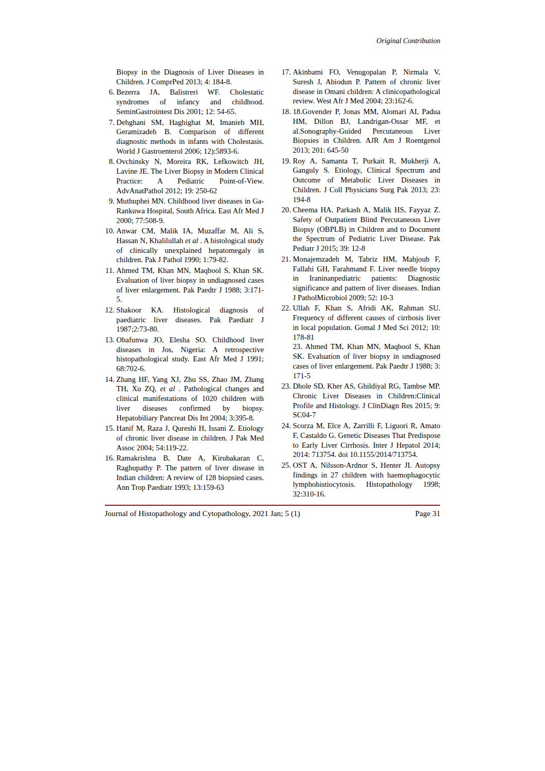Original Contribution
Biopsy in the Diagnosis of Liver Diseases in Children. J ComprPed 2013; 4: 184-8.
Bezerra JA, Balistreri WF. Cholestatic syndromes of infancy and childhood. SeminGastrointest Dis 2001; 12: 54-65.
Dehghani SM, Haghighat M, Imanieh MH, Geramizadeh B. Comparison of different diagnostic methods in infants with Cholestasis. World J Gastroenterol 2006; 12):5893-6.
Ovchinsky N, Moreira RK, Lefkowitch JH, Lavine JE. The Liver Biopsy in Modern Clinical Practice: A Pediatric Point-of-View. AdvAnatPathol 2012; 19: 250-62
Muthuphei MN. Childhood liver diseases in Ga-Rankuwa Hospital, South Africa. East Afr Med J 2000; 77:508-9.
Anwar CM, Malik IA, Muzaffar M, Ali S, Hassan N, Khalilullah et al . A histological study of clinically unexplained hepatomegaly in children. Pak J Pathol 1990; 1:79-82.
Ahmed TM, Khan MN, Maqbool S, Khan SK. Evaluation of liver biopsy in undiagnosed cases of liver enlargement. Pak Paedtr J 1988; 3:171-5.
Shakoor KA. Histological diagnosis of paediatric liver diseases. Pak Paediatr J 1987;2:73-80.
Obafunwa JO, Elesha SO. Childhood liver diseases in Jos, Nigeria: A retrospective histopathological study. East Afr Med J 1991; 68:702-6.
Zhang HF, Yang XJ, Zhu SS, Zhao JM, Zhang TH, Xu ZQ, et al . Pathological changes and clinical manifestations of 1020 children with liver diseases confirmed by biopsy. Hepatobiliary Pancreat Dis Int 2004; 3:395-8.
Hanif M, Raza J, Qureshi H, Issani Z. Etiology of chronic liver disease in children. J Pak Med Assoc 2004; 54:119-22.
Ramakrishna B, Date A, Kirubakaran C, Raghupathy P. The pattern of liver disease in Indian children: A review of 128 biopsied cases. Ann Trop Paediatr 1993; 13:159-63
Akinbami FO, Venugopalan P, Nirmala V, Suresh J, Abiodun P. Pattern of chronic liver disease in Omani children: A clinicopathological review. West Afr J Med 2004; 23:162-6.
18.Govender P, Jonas MM, Alomari AI, Padua HM, Dillon BJ, Landrigan-Ossar MF, et al.Sonography-Guided Percutaneous Liver Biopsies in Children. AJR Am J Roentgenol 2013; 201: 645-50
Roy A, Samanta T, Purkait R, Mukherji A, Ganguly S. Etiology, Clinical Spectrum and Outcome of Metabolic Liver Diseases in Children. J Coll Physicians Surg Pak 2013; 23: 194-8
Cheema HA, Parkash A, Malik HS, Fayyaz Z. Safety of Outpatient Blind Percutaneous Liver Biopsy (OBPLB) in Children and to Document the Spectrum of Pediatric Liver Disease. Pak Pediatr J 2015; 39: 12-8
Monajemzadeh M, Tabriz HM, Mahjoub F, Fallahi GH, Farahmand F. Liver needle biopsy in Iraninanpediatric patients: Diagnostic significance and pattern of liver diseases. Indian J PatholMicrobiol 2009; 52: 10-3
Ullah F, Khan S, Afridi AK, Rahman SU. Frequency of different causes of cirrhosis liver in local population. Gomal J Med Sci 2012; 10: 178-81
23. Ahmed TM, Khan MN, Maqbool S, Khan SK. Evaluation of liver biopsy in undiagnosed cases of liver enlargement. Pak Paedtr J 1988; 3: 171-5
Dhole SD, Kher AS, Ghildiyal RG, Tambse MP. Chronic Liver Diseases in Children:Clinical Profile and Histology. J ClinDiagn Res 2015; 9: SC04-7
Scorza M, Elce A, Zarrilli F, Liguori R, Amato F, Castaldo G. Genetic Diseases That Predispose to Early Liver Cirrhosis. Inter J Hepatol 2014; 2014: 713754. doi 10.1155/2014/713754.
OST A, Nilsson-Ardnor S, Henter JI. Autopsy findings in 27 children with haemophagocytic lymphohistiocytosis. Histopathology 1998; 32:310-16.
Journal of Histopathology and Cytopathology, 2021 Jan; 5 (1) Page 31